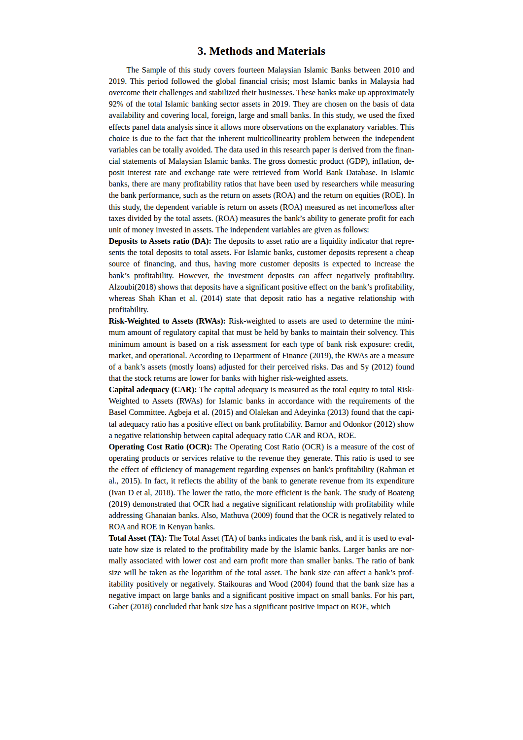3. Methods and Materials
The Sample of this study covers fourteen Malaysian Islamic Banks between 2010 and 2019. This period followed the global financial crisis; most Islamic banks in Malaysia had overcome their challenges and stabilized their businesses. These banks make up approximately 92% of the total Islamic banking sector assets in 2019. They are chosen on the basis of data availability and covering local, foreign, large and small banks. In this study, we used the fixed effects panel data analysis since it allows more observations on the explanatory variables. This choice is due to the fact that the inherent multicollinearity problem between the independent variables can be totally avoided. The data used in this research paper is derived from the financial statements of Malaysian Islamic banks. The gross domestic product (GDP), inflation, deposit interest rate and exchange rate were retrieved from World Bank Database. In Islamic banks, there are many profitability ratios that have been used by researchers while measuring the bank performance, such as the return on assets (ROA) and the return on equities (ROE). In this study, the dependent variable is return on assets (ROA) measured as net income/loss after taxes divided by the total assets. (ROA) measures the bank’s ability to generate profit for each unit of money invested in assets. The independent variables are given as follows:
Deposits to Assets ratio (DA): The deposits to asset ratio are a liquidity indicator that represents the total deposits to total assets. For Islamic banks, customer deposits represent a cheap source of financing, and thus, having more customer deposits is expected to increase the bank’s profitability. However, the investment deposits can affect negatively profitability. Alzoubi(2018) shows that deposits have a significant positive effect on the bank’s profitability, whereas Shah Khan et al. (2014) state that deposit ratio has a negative relationship with profitability.
Risk-Weighted to Assets (RWAs): Risk-weighted to assets are used to determine the minimum amount of regulatory capital that must be held by banks to maintain their solvency. This minimum amount is based on a risk assessment for each type of bank risk exposure: credit, market, and operational. According to Department of Finance (2019), the RWAs are a measure of a bank’s assets (mostly loans) adjusted for their perceived risks. Das and Sy (2012) found that the stock returns are lower for banks with higher risk-weighted assets.
Capital adequacy (CAR): The capital adequacy is measured as the total equity to total Risk-Weighted to Assets (RWAs) for Islamic banks in accordance with the requirements of the Basel Committee. Agbeja et al. (2015) and Olalekan and Adeyinka (2013) found that the capital adequacy ratio has a positive effect on bank profitability. Barnor and Odonkor (2012) show a negative relationship between capital adequacy ratio CAR and ROA, ROE.
Operating Cost Ratio (OCR): The Operating Cost Ratio (OCR) is a measure of the cost of operating products or services relative to the revenue they generate. This ratio is used to see the effect of efficiency of management regarding expenses on bank's profitability (Rahman et al., 2015). In fact, it reflects the ability of the bank to generate revenue from its expenditure (Ivan D et al, 2018). The lower the ratio, the more efficient is the bank. The study of Boateng (2019) demonstrated that OCR had a negative significant relationship with profitability while addressing Ghanaian banks. Also, Mathuva (2009) found that the OCR is negatively related to ROA and ROE in Kenyan banks.
Total Asset (TA): The Total Asset (TA) of banks indicates the bank risk, and it is used to evaluate how size is related to the profitability made by the Islamic banks. Larger banks are normally associated with lower cost and earn profit more than smaller banks. The ratio of bank size will be taken as the logarithm of the total asset. The bank size can affect a bank’s profitability positively or negatively. Staikouras and Wood (2004) found that the bank size has a negative impact on large banks and a significant positive impact on small banks. For his part, Gaber (2018) concluded that bank size has a significant positive impact on ROE, which